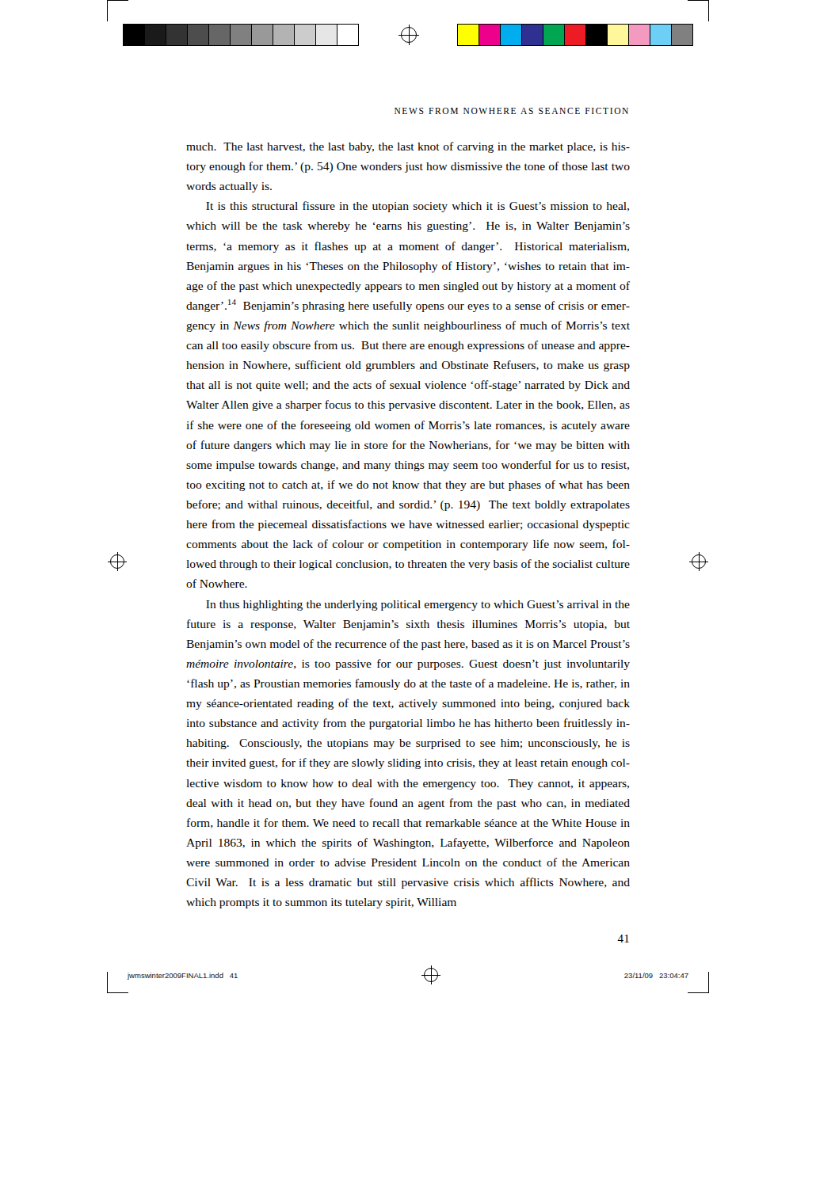News from Nowhere as Seance Fiction
much. The last harvest, the last baby, the last knot of carving in the market place, is history enough for them.’ (p. 54) One wonders just how dismissive the tone of those last two words actually is.
It is this structural fissure in the utopian society which it is Guest’s mission to heal, which will be the task whereby he ‘earns his guesting’. He is, in Walter Benjamin’s terms, ‘a memory as it flashes up at a moment of danger’. Historical materialism, Benjamin argues in his ‘Theses on the Philosophy of History’, ‘wishes to retain that image of the past which unexpectedly appears to men singled out by history at a moment of danger’.14 Benjamin’s phrasing here usefully opens our eyes to a sense of crisis or emergency in News from Nowhere which the sunlit neighbourliness of much of Morris’s text can all too easily obscure from us. But there are enough expressions of unease and apprehension in Nowhere, sufficient old grumblers and Obstinate Refusers, to make us grasp that all is not quite well; and the acts of sexual violence ‘off-stage’ narrated by Dick and Walter Allen give a sharper focus to this pervasive discontent. Later in the book, Ellen, as if she were one of the foreseeing old women of Morris’s late romances, is acutely aware of future dangers which may lie in store for the Nowherians, for ‘we may be bitten with some impulse towards change, and many things may seem too wonderful for us to resist, too exciting not to catch at, if we do not know that they are but phases of what has been before; and withal ruinous, deceitful, and sordid.’ (p. 194) The text boldly extrapolates here from the piecemeal dissatisfactions we have witnessed earlier; occasional dyspeptic comments about the lack of colour or competition in contemporary life now seem, followed through to their logical conclusion, to threaten the very basis of the socialist culture of Nowhere.
In thus highlighting the underlying political emergency to which Guest’s arrival in the future is a response, Walter Benjamin’s sixth thesis illumines Morris’s utopia, but Benjamin’s own model of the recurrence of the past here, based as it is on Marcel Proust’s mémoire involontaire, is too passive for our purposes. Guest doesn’t just involuntarily ‘flash up’, as Proustian memories famously do at the taste of a madeleine. He is, rather, in my séance-orientated reading of the text, actively summoned into being, conjured back into substance and activity from the purgatorial limbo he has hitherto been fruitlessly inhabiting. Consciously, the utopians may be surprised to see him; unconsciously, he is their invited guest, for if they are slowly sliding into crisis, they at least retain enough collective wisdom to know how to deal with the emergency too. They cannot, it appears, deal with it head on, but they have found an agent from the past who can, in mediated form, handle it for them. We need to recall that remarkable séance at the White House in April 1863, in which the spirits of Washington, Lafayette, Wilberforce and Napoleon were summoned in order to advise President Lincoln on the conduct of the American Civil War. It is a less dramatic but still pervasive crisis which afflicts Nowhere, and which prompts it to summon its tutelary spirit, William
41
jwmswinter2009FINAL1.indd 41 23/11/09 23:04:47